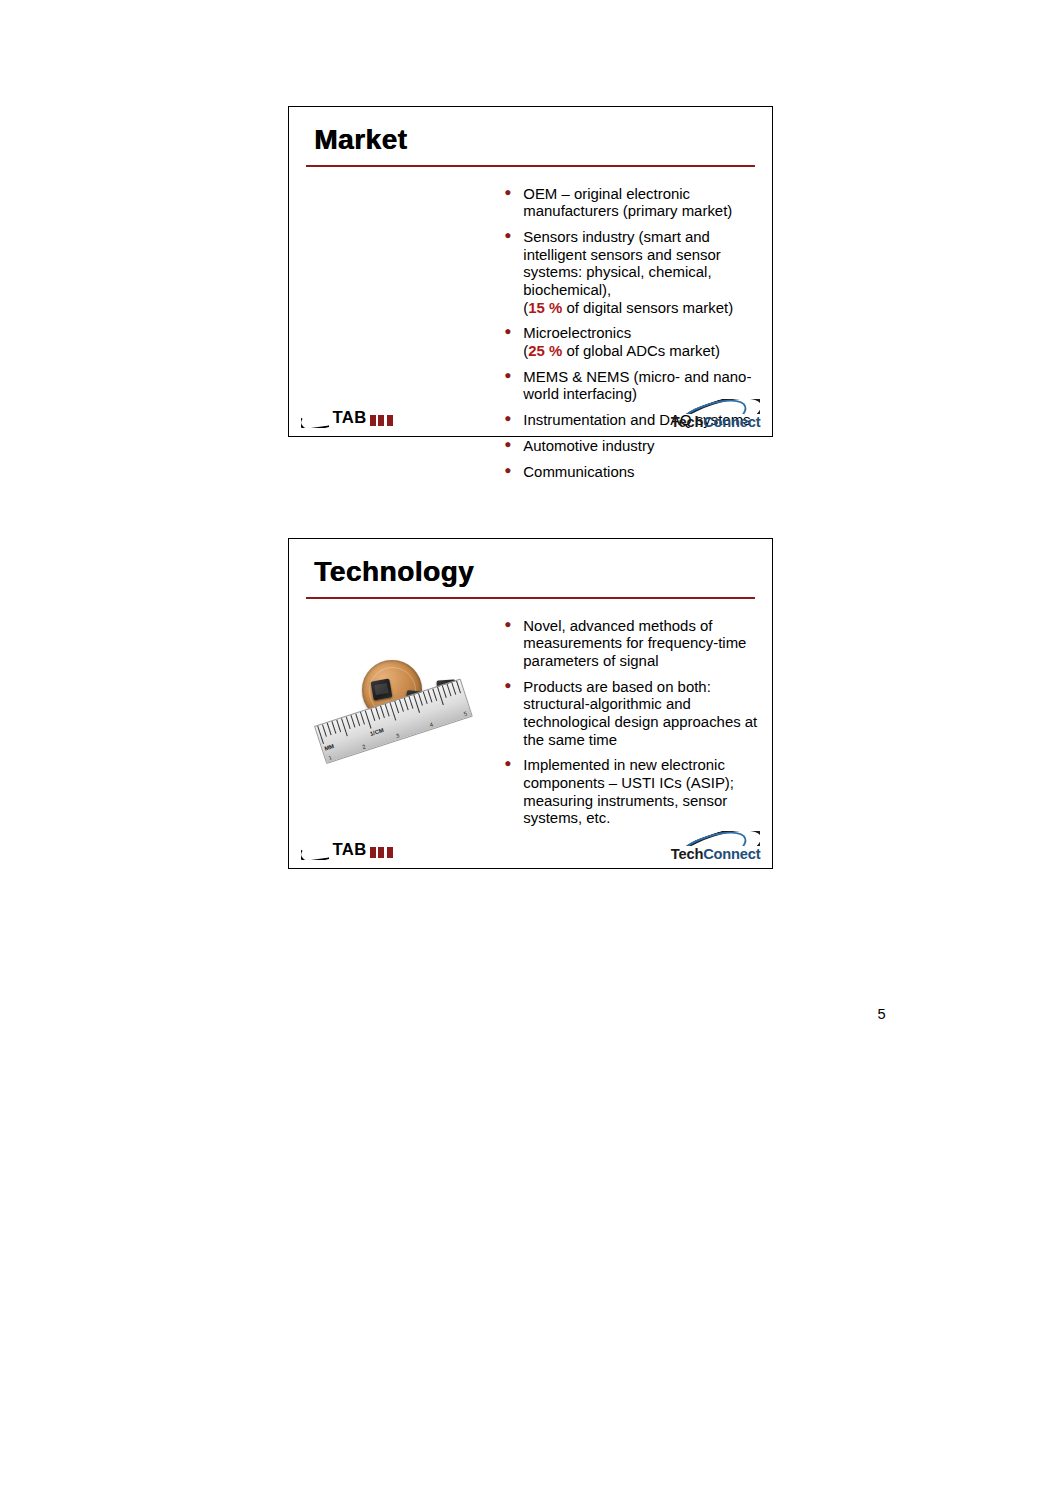Market
OEM – original electronic manufacturers (primary market)
Sensors industry (smart and intelligent sensors and sensor systems: physical, chemical, biochemical),
(15 % of digital sensors market)
Microelectronics
(25 % of global ADCs market)
MEMS & NEMS (micro- and nano-world interfacing)
Instrumentation and DAQ systems
Automotive industry
Communications
TAB
Tech Connect
Technology
MM
1/CM
12345
Novel, advanced methods of measurements for frequency-time parameters of signal
Products are based on both: structural-algorithmic and technological design approaches at the same time
Implemented in new electronic components – USTI ICs (ASIP); measuring instruments, sensor systems, etc.
TAB
Tech Connect
5